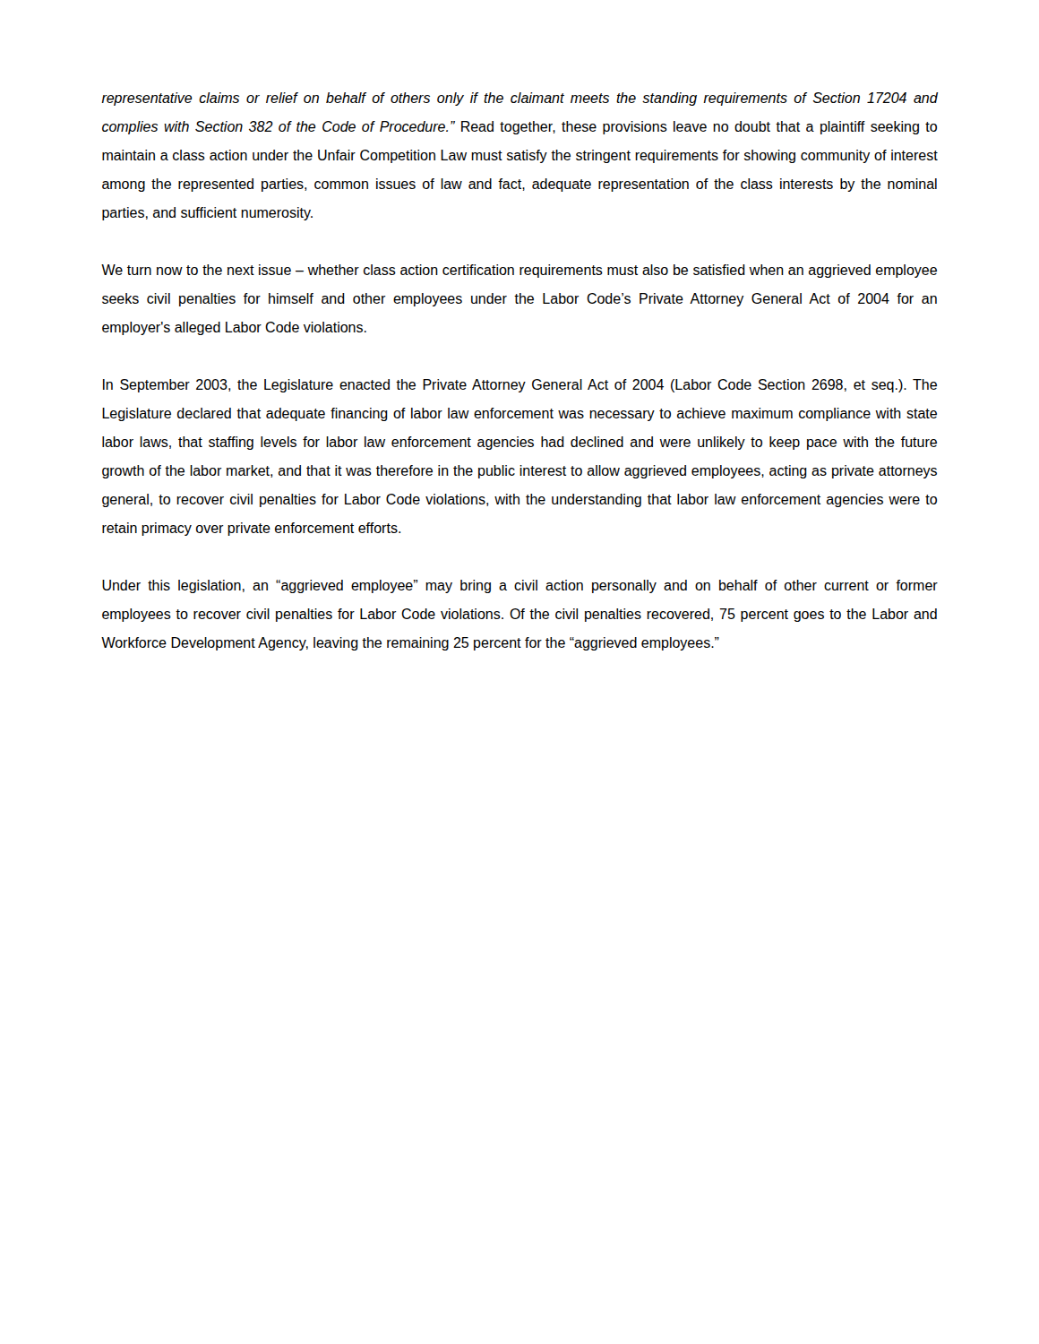representative claims or relief on behalf of others only if the claimant meets the standing requirements of Section 17204 and complies with Section 382 of the Code of Procedure.” Read together, these provisions leave no doubt that a plaintiff seeking to maintain a class action under the Unfair Competition Law must satisfy the stringent requirements for showing community of interest among the represented parties, common issues of law and fact, adequate representation of the class interests by the nominal parties, and sufficient numerosity.
We turn now to the next issue – whether class action certification requirements must also be satisfied when an aggrieved employee seeks civil penalties for himself and other employees under the Labor Code’s Private Attorney General Act of 2004 for an employer's alleged Labor Code violations.
In September 2003, the Legislature enacted the Private Attorney General Act of 2004 (Labor Code Section 2698, et seq.). The Legislature declared that adequate financing of labor law enforcement was necessary to achieve maximum compliance with state labor laws, that staffing levels for labor law enforcement agencies had declined and were unlikely to keep pace with the future growth of the labor market, and that it was therefore in the public interest to allow aggrieved employees, acting as private attorneys general, to recover civil penalties for Labor Code violations, with the understanding that labor law enforcement agencies were to retain primacy over private enforcement efforts.
Under this legislation, an “aggrieved employee” may bring a civil action personally and on behalf of other current or former employees to recover civil penalties for Labor Code violations. Of the civil penalties recovered, 75 percent goes to the Labor and Workforce Development Agency, leaving the remaining 25 percent for the “aggrieved employees.”